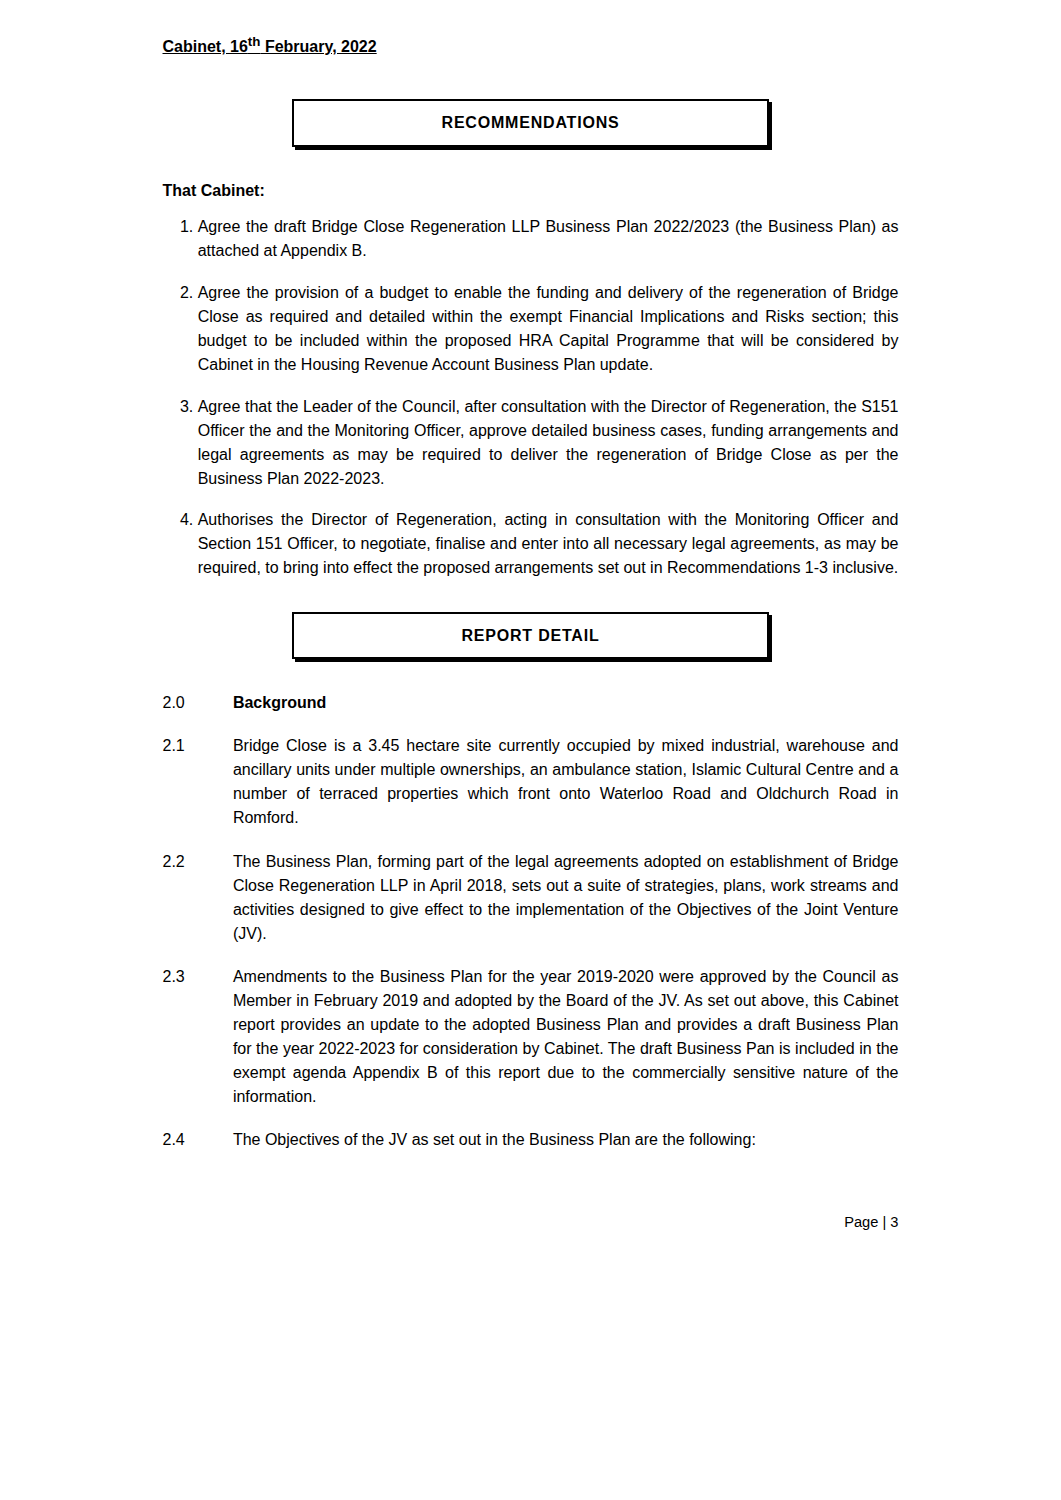Cabinet, 16th February, 2022
RECOMMENDATIONS
That Cabinet:
Agree the draft Bridge Close Regeneration LLP Business Plan 2022/2023 (the Business Plan) as attached at Appendix B.
Agree the provision of a budget to enable the funding and delivery of the regeneration of Bridge Close as required and detailed within the exempt Financial Implications and Risks section; this budget to be included within the proposed HRA Capital Programme that will be considered by Cabinet in the Housing Revenue Account Business Plan update.
Agree that the Leader of the Council, after consultation with the Director of Regeneration, the S151 Officer the and the Monitoring Officer, approve detailed business cases, funding arrangements and legal agreements as may be required to deliver the regeneration of Bridge Close as per the Business Plan 2022-2023.
Authorises the Director of Regeneration, acting in consultation with the Monitoring Officer and Section 151 Officer, to negotiate, finalise and enter into all necessary legal agreements, as may be required, to bring into effect the proposed arrangements set out in Recommendations 1-3 inclusive.
REPORT DETAIL
2.0 Background
2.1 Bridge Close is a 3.45 hectare site currently occupied by mixed industrial, warehouse and ancillary units under multiple ownerships, an ambulance station, Islamic Cultural Centre and a number of terraced properties which front onto Waterloo Road and Oldchurch Road in Romford.
2.2 The Business Plan, forming part of the legal agreements adopted on establishment of Bridge Close Regeneration LLP in April 2018, sets out a suite of strategies, plans, work streams and activities designed to give effect to the implementation of the Objectives of the Joint Venture (JV).
2.3 Amendments to the Business Plan for the year 2019-2020 were approved by the Council as Member in February 2019 and adopted by the Board of the JV. As set out above, this Cabinet report provides an update to the adopted Business Plan and provides a draft Business Plan for the year 2022-2023 for consideration by Cabinet. The draft Business Pan is included in the exempt agenda Appendix B of this report due to the commercially sensitive nature of the information.
2.4 The Objectives of the JV as set out in the Business Plan are the following:
Page | 3